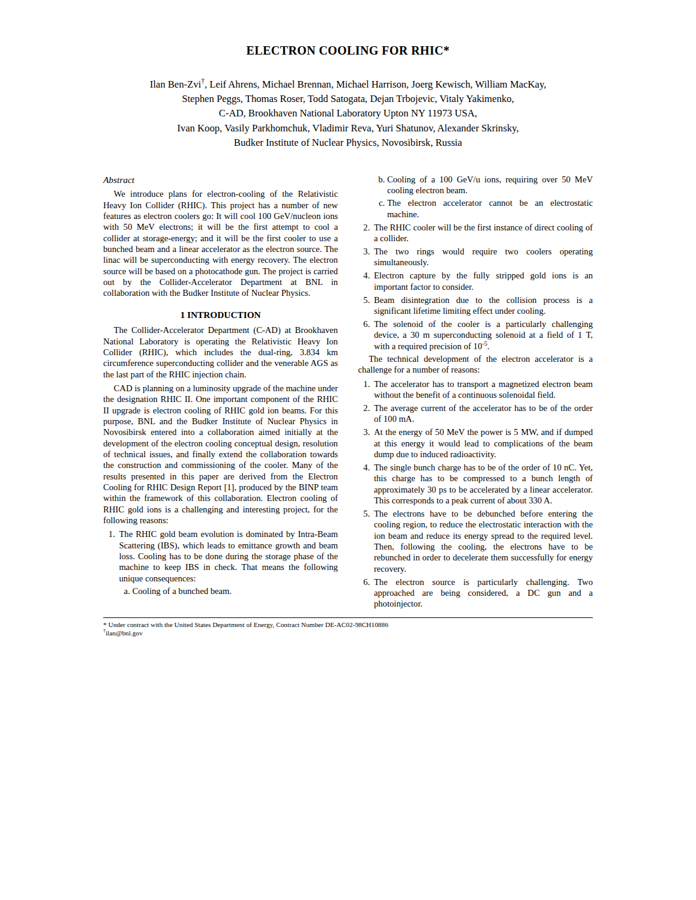ELECTRON COOLING FOR RHIC*
Ilan Ben-Zvi†, Leif Ahrens, Michael Brennan, Michael Harrison, Joerg Kewisch, William MacKay, Stephen Peggs, Thomas Roser, Todd Satogata, Dejan Trbojevic, Vitaly Yakimenko, C-AD, Brookhaven National Laboratory Upton NY 11973 USA, Ivan Koop, Vasily Parkhomchuk, Vladimir Reva, Yuri Shatunov, Alexander Skrinsky, Budker Institute of Nuclear Physics, Novosibirsk, Russia
Abstract
We introduce plans for electron-cooling of the Relativistic Heavy Ion Collider (RHIC). This project has a number of new features as electron coolers go: It will cool 100 GeV/nucleon ions with 50 MeV electrons; it will be the first attempt to cool a collider at storage-energy; and it will be the first cooler to use a bunched beam and a linear accelerator as the electron source. The linac will be superconducting with energy recovery. The electron source will be based on a photocathode gun. The project is carried out by the Collider-Accelerator Department at BNL in collaboration with the Budker Institute of Nuclear Physics.
1 INTRODUCTION
The Collider-Accelerator Department (C-AD) at Brookhaven National Laboratory is operating the Relativistic Heavy Ion Collider (RHIC), which includes the dual-ring, 3.834 km circumference superconducting collider and the venerable AGS as the last part of the RHIC injection chain.
CAD is planning on a luminosity upgrade of the machine under the designation RHIC II. One important component of the RHIC II upgrade is electron cooling of RHIC gold ion beams. For this purpose, BNL and the Budker Institute of Nuclear Physics in Novosibirsk entered into a collaboration aimed initially at the development of the electron cooling conceptual design, resolution of technical issues, and finally extend the collaboration towards the construction and commissioning of the cooler. Many of the results presented in this paper are derived from the Electron Cooling for RHIC Design Report [1], produced by the BINP team within the framework of this collaboration. Electron cooling of RHIC gold ions is a challenging and interesting project, for the following reasons:
The RHIC gold beam evolution is dominated by Intra-Beam Scattering (IBS), which leads to emittance growth and beam loss. Cooling has to be done during the storage phase of the machine to keep IBS in check. That means the following unique consequences:
Cooling of a bunched beam.
Cooling of a 100 GeV/u ions, requiring over 50 MeV cooling electron beam.
The electron accelerator cannot be an electrostatic machine.
The RHIC cooler will be the first instance of direct cooling of a collider.
The two rings would require two coolers operating simultaneously.
Electron capture by the fully stripped gold ions is an important factor to consider.
Beam disintegration due to the collision process is a significant lifetime limiting effect under cooling.
The solenoid of the cooler is a particularly challenging device, a 30 m superconducting solenoid at a field of 1 T, with a required precision of 10-5.
The technical development of the electron accelerator is a challenge for a number of reasons:
The accelerator has to transport a magnetized electron beam without the benefit of a continuous solenoidal field.
The average current of the accelerator has to be of the order of 100 mA.
At the energy of 50 MeV the power is 5 MW, and if dumped at this energy it would lead to complications of the beam dump due to induced radioactivity.
The single bunch charge has to be of the order of 10 nC. Yet, this charge has to be compressed to a bunch length of approximately 30 ps to be accelerated by a linear accelerator. This corresponds to a peak current of about 330 A.
The electrons have to be debunched before entering the cooling region, to reduce the electrostatic interaction with the ion beam and reduce its energy spread to the required level. Then, following the cooling, the electrons have to be rebunched in order to decelerate them successfully for energy recovery.
The electron source is particularly challenging. Two approached are being considered, a DC gun and a photoinjector.
* Under contract with the United States Department of Energy, Contract Number DE-AC02-98CH10886
†ilan@bnl.gov